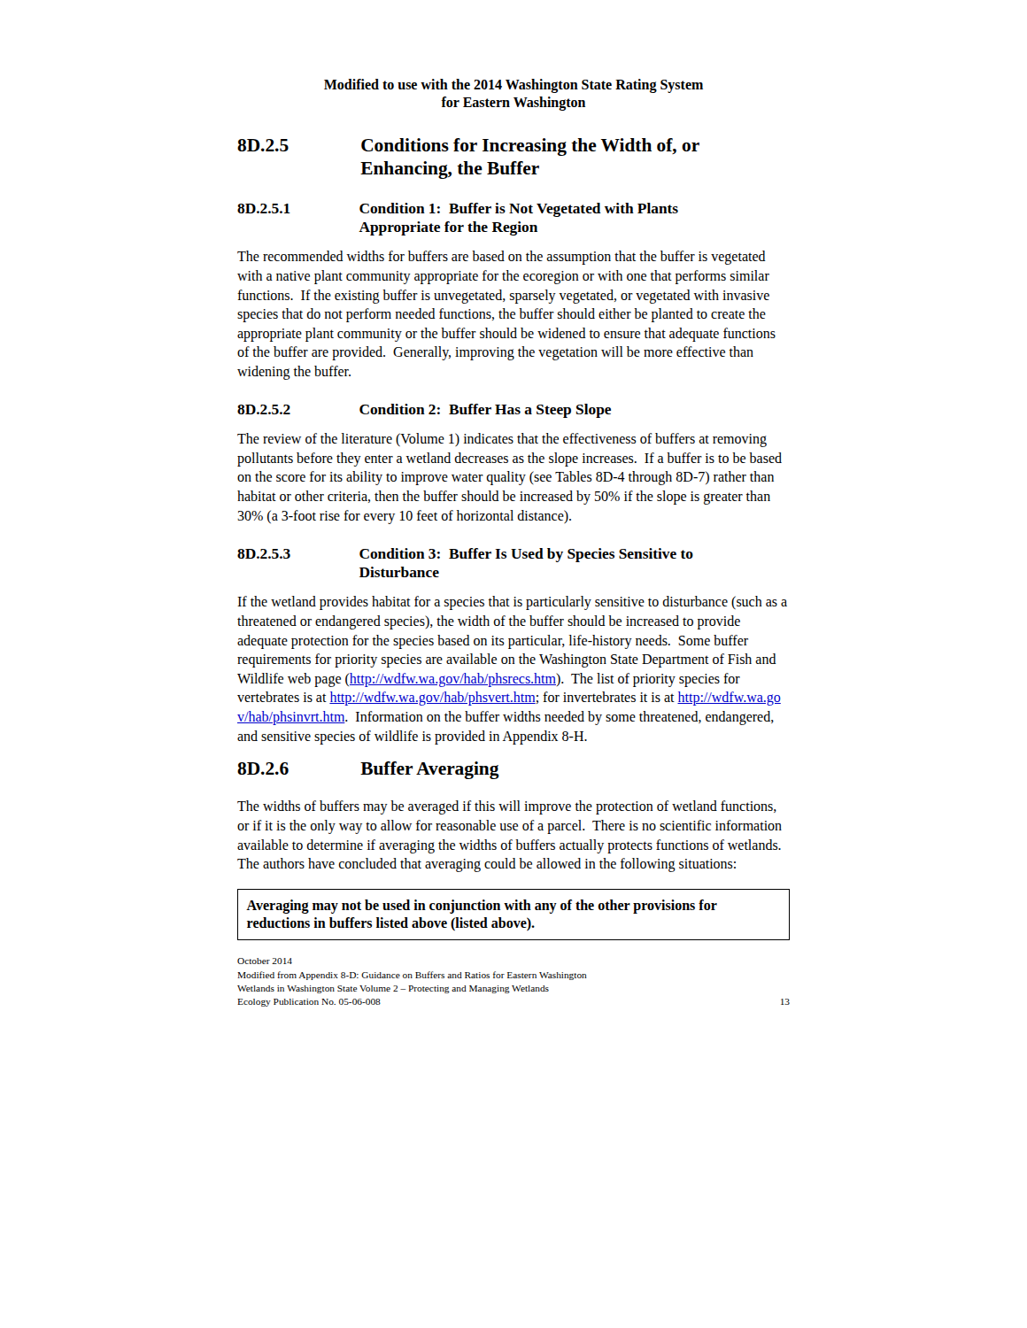Modified to use with the 2014 Washington State Rating System
for Eastern Washington
8D.2.5 Conditions for Increasing the Width of, or Enhancing, the Buffer
8D.2.5.1 Condition 1: Buffer is Not Vegetated with Plants Appropriate for the Region
The recommended widths for buffers are based on the assumption that the buffer is vegetated with a native plant community appropriate for the ecoregion or with one that performs similar functions. If the existing buffer is unvegetated, sparsely vegetated, or vegetated with invasive species that do not perform needed functions, the buffer should either be planted to create the appropriate plant community or the buffer should be widened to ensure that adequate functions of the buffer are provided. Generally, improving the vegetation will be more effective than widening the buffer.
8D.2.5.2 Condition 2: Buffer Has a Steep Slope
The review of the literature (Volume 1) indicates that the effectiveness of buffers at removing pollutants before they enter a wetland decreases as the slope increases. If a buffer is to be based on the score for its ability to improve water quality (see Tables 8D-4 through 8D-7) rather than habitat or other criteria, then the buffer should be increased by 50% if the slope is greater than 30% (a 3-foot rise for every 10 feet of horizontal distance).
8D.2.5.3 Condition 3: Buffer Is Used by Species Sensitive to Disturbance
If the wetland provides habitat for a species that is particularly sensitive to disturbance (such as a threatened or endangered species), the width of the buffer should be increased to provide adequate protection for the species based on its particular, life-history needs. Some buffer requirements for priority species are available on the Washington State Department of Fish and Wildlife web page (http://wdfw.wa.gov/hab/phsrecs.htm). The list of priority species for vertebrates is at http://wdfw.wa.gov/hab/phsvert.htm; for invertebrates it is at http://wdfw.wa.gov/hab/phsinvrt.htm. Information on the buffer widths needed by some threatened, endangered, and sensitive species of wildlife is provided in Appendix 8-H.
8D.2.6 Buffer Averaging
The widths of buffers may be averaged if this will improve the protection of wetland functions, or if it is the only way to allow for reasonable use of a parcel. There is no scientific information available to determine if averaging the widths of buffers actually protects functions of wetlands. The authors have concluded that averaging could be allowed in the following situations:
Averaging may not be used in conjunction with any of the other provisions for reductions in buffers listed above (listed above).
October 2014
Modified from Appendix 8-D: Guidance on Buffers and Ratios for Eastern Washington
Wetlands in Washington State Volume 2 – Protecting and Managing Wetlands
Ecology Publication No. 05-06-008
13